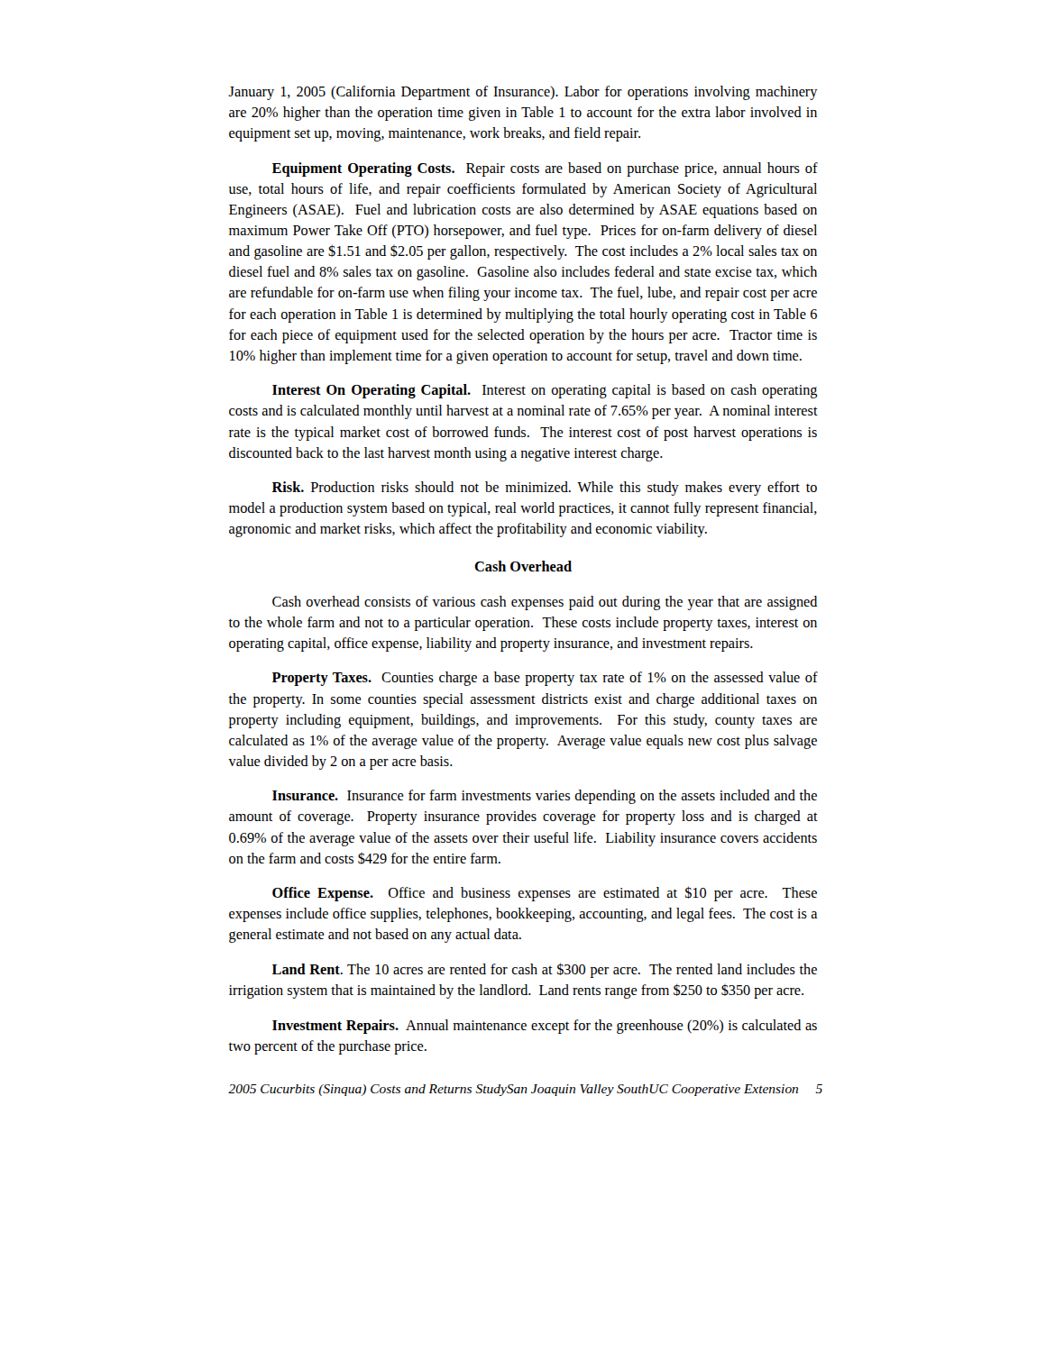January 1, 2005 (California Department of Insurance). Labor for operations involving machinery are 20% higher than the operation time given in Table 1 to account for the extra labor involved in equipment set up, moving, maintenance, work breaks, and field repair.
Equipment Operating Costs. Repair costs are based on purchase price, annual hours of use, total hours of life, and repair coefficients formulated by American Society of Agricultural Engineers (ASAE). Fuel and lubrication costs are also determined by ASAE equations based on maximum Power Take Off (PTO) horsepower, and fuel type. Prices for on-farm delivery of diesel and gasoline are $1.51 and $2.05 per gallon, respectively. The cost includes a 2% local sales tax on diesel fuel and 8% sales tax on gasoline. Gasoline also includes federal and state excise tax, which are refundable for on-farm use when filing your income tax. The fuel, lube, and repair cost per acre for each operation in Table 1 is determined by multiplying the total hourly operating cost in Table 6 for each piece of equipment used for the selected operation by the hours per acre. Tractor time is 10% higher than implement time for a given operation to account for setup, travel and down time.
Interest On Operating Capital. Interest on operating capital is based on cash operating costs and is calculated monthly until harvest at a nominal rate of 7.65% per year. A nominal interest rate is the typical market cost of borrowed funds. The interest cost of post harvest operations is discounted back to the last harvest month using a negative interest charge.
Risk. Production risks should not be minimized. While this study makes every effort to model a production system based on typical, real world practices, it cannot fully represent financial, agronomic and market risks, which affect the profitability and economic viability.
Cash Overhead
Cash overhead consists of various cash expenses paid out during the year that are assigned to the whole farm and not to a particular operation. These costs include property taxes, interest on operating capital, office expense, liability and property insurance, and investment repairs.
Property Taxes. Counties charge a base property tax rate of 1% on the assessed value of the property. In some counties special assessment districts exist and charge additional taxes on property including equipment, buildings, and improvements. For this study, county taxes are calculated as 1% of the average value of the property. Average value equals new cost plus salvage value divided by 2 on a per acre basis.
Insurance. Insurance for farm investments varies depending on the assets included and the amount of coverage. Property insurance provides coverage for property loss and is charged at 0.69% of the average value of the assets over their useful life. Liability insurance covers accidents on the farm and costs $429 for the entire farm.
Office Expense. Office and business expenses are estimated at $10 per acre. These expenses include office supplies, telephones, bookkeeping, accounting, and legal fees. The cost is a general estimate and not based on any actual data.
Land Rent. The 10 acres are rented for cash at $300 per acre. The rented land includes the irrigation system that is maintained by the landlord. Land rents range from $250 to $350 per acre.
Investment Repairs. Annual maintenance except for the greenhouse (20%) is calculated as two percent of the purchase price.
2005 Cucurbits (Sinqua) Costs and Returns Study San Joaquin Valley South UC Cooperative Extension5